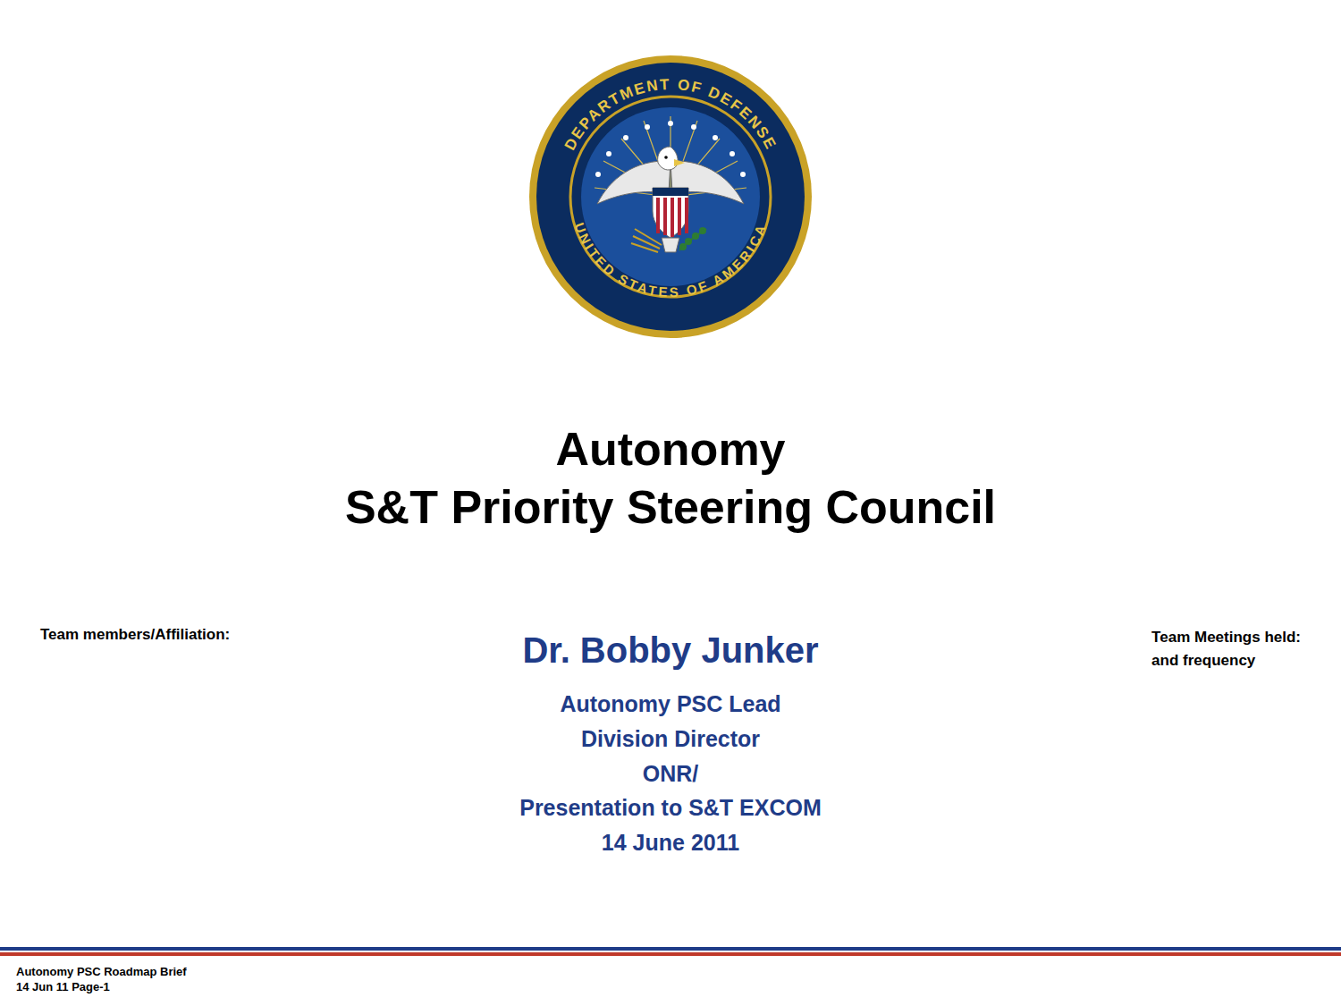DEPARTMENT OF DEFENSE UNITED STATES OF AMERICA
Autonomy
S&T Priority Steering Council
Team members/Affiliation:
Team Meetings held:
and frequency
Dr. Bobby Junker
Autonomy PSC Lead
Division Director
ONR/
Presentation to S&T EXCOM
14 June 2011
Autonomy PSC Roadmap Brief
14 Jun 11 Page-1